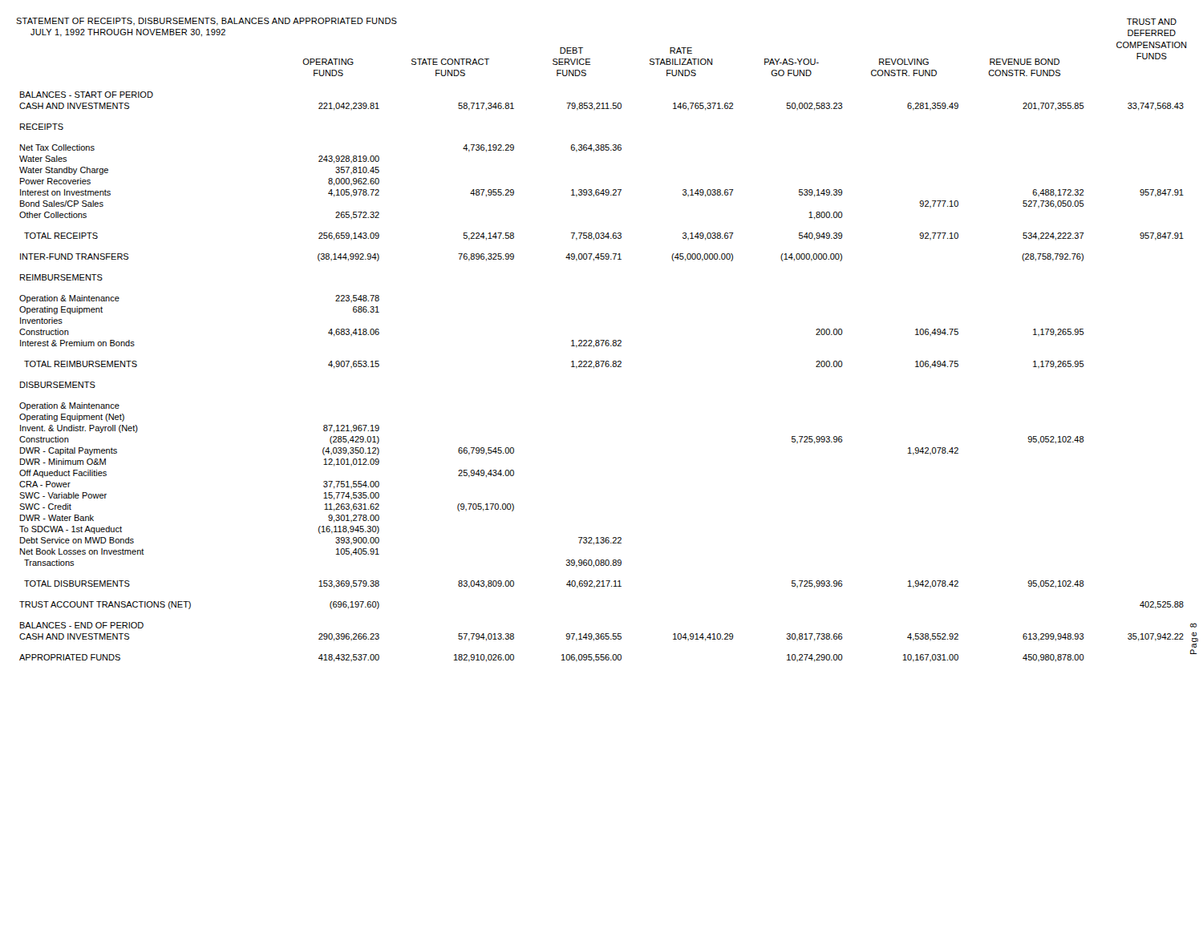TRUST AND
DEFERRED
COMPENSATION
FUNDS
STATEMENT OF RECEIPTS, DISBURSEMENTS, BALANCES AND APPROPRIATED FUNDS
JULY 1, 1992 THROUGH NOVEMBER 30, 1992
| | OPERATING FUNDS | STATE CONTRACT FUNDS | DEBT SERVICE FUNDS | RATE STABILIZATION FUNDS | PAY-AS-YOU- GO FUND | REVOLVING CONSTR. FUND | REVENUE BOND CONSTR. FUNDS | |
| --- | --- | --- | --- | --- | --- | --- | --- | --- |
| BALANCES - START OF PERIOD | |
| CASH AND INVESTMENTS | 221,042,239.81 | 58,717,346.81 | 79,853,211.50 | 146,765,371.62 | 50,002,583.23 | 6,281,359.49 | 201,707,355.85 | 33,747,568.43 |
| RECEIPTS | |
| Net Tax Collections | | 4,736,192.29 | 6,364,385.36 | | | | | |
| Water Sales | 243,928,819.00 | | | | | | | |
| Water Standby Charge | 357,810.45 | | | | | | | |
| Power Recoveries | 8,000,962.60 | | | | | | | |
| Interest on Investments | 4,105,978.72 | 487,955.29 | 1,393,649.27 | 3,149,038.67 | 539,149.39 | | 6,488,172.32 | 957,847.91 |
| Bond Sales/CP Sales | | | | | | 92,777.10 | 527,736,050.05 | |
| Other Collections | 265,572.32 | | | | 1,800.00 | | | |
| TOTAL RECEIPTS | 256,659,143.09 | 5,224,147.58 | 7,758,034.63 | 3,149,038.67 | 540,949.39 | 92,777.10 | 534,224,222.37 | 957,847.91 |
| INTER-FUND TRANSFERS | (38,144,992.94) | 76,896,325.99 | 49,007,459.71 | (45,000,000.00) | (14,000,000.00) | | (28,758,792.76) | |
| REIMBURSEMENTS | |
| Operation & Maintenance | 223,548.78 | | | | | | | |
| Operating Equipment | 686.31 | | | | | | | |
| Inventories | | | | | | | | |
| Construction | 4,683,418.06 | | | | 200.00 | 106,494.75 | 1,179,265.95 | |
| Interest & Premium on Bonds | | | 1,222,876.82 | | | | | |
| TOTAL REIMBURSEMENTS | 4,907,653.15 | | 1,222,876.82 | | 200.00 | 106,494.75 | 1,179,265.95 | |
| DISBURSEMENTS | |
| Operation & Maintenance | | | | | | | | |
| Operating Equipment (Net) | | | | | | | | |
| Invent. & Undistr. Payroll (Net) | 87,121,967.19 | | | | | | | |
| Construction | (285,429.01) | | | | 5,725,993.96 | | 95,052,102.48 | |
| DWR - Capital Payments | (4,039,350.12) | 66,799,545.00 | | | | 1,942,078.42 | | |
| DWR - Minimum O&M | 12,101,012.09 | | | | | | | |
| Off Aqueduct Facilities | | 25,949,434.00 | | | | | | |
| CRA - Power | 37,751,554.00 | | | | | | | |
| SWC - Variable Power | 15,774,535.00 | | | | | | | |
| SWC - Credit | 11,263,631.62 | (9,705,170.00) | | | | | | |
| DWR - Water Bank | 9,301,278.00 | | | | | | | |
| To SDCWA - 1st Aqueduct | (16,118,945.30) | | | | | | | |
| Debt Service on MWD Bonds | 393,900.00 | | 732,136.22 | | | | | |
| Net Book Losses on Investment | 105,405.91 | | | | | | | |
| Transactions | | | 39,960,080.89 | | | | | |
| TOTAL DISBURSEMENTS | 153,369,579.38 | 83,043,809.00 | 40,692,217.11 | | 5,725,993.96 | 1,942,078.42 | 95,052,102.48 | |
| TRUST ACCOUNT TRANSACTIONS (NET) | (696,197.60) | | | | | | | 402,525.88 |
| BALANCES - END OF PERIOD | |
| CASH AND INVESTMENTS | 290,396,266.23 | 57,794,013.38 | 97,149,365.55 | 104,914,410.29 | 30,817,738.66 | 4,538,552.92 | 613,299,948.93 | 35,107,942.22 |
| APPROPRIATED FUNDS | 418,432,537.00 | 182,910,026.00 | 106,095,556.00 | | 10,274,290.00 | 10,167,031.00 | 450,980,878.00 | |
Page 8